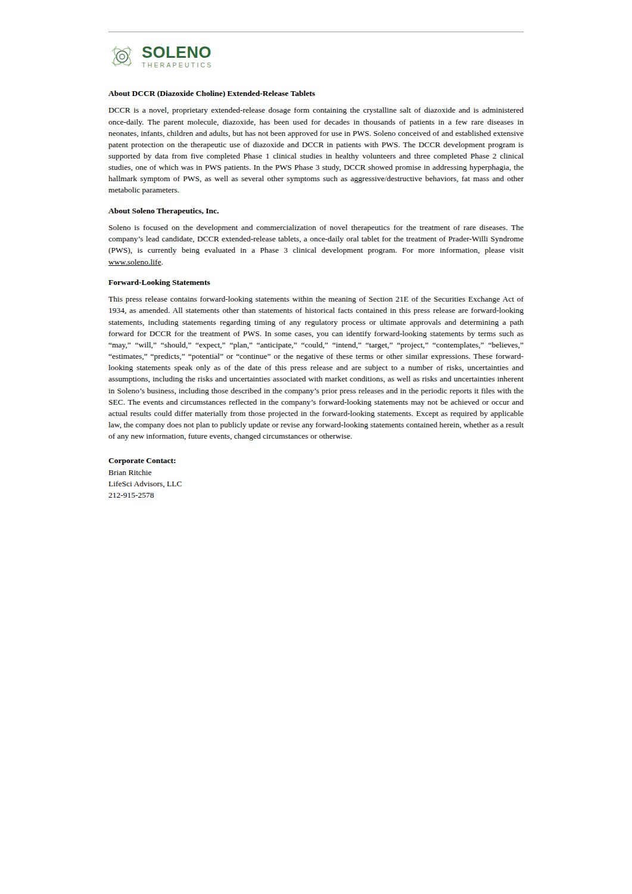SOLENO THERAPEUTICS
About DCCR (Diazoxide Choline) Extended-Release Tablets
DCCR is a novel, proprietary extended-release dosage form containing the crystalline salt of diazoxide and is administered once-daily. The parent molecule, diazoxide, has been used for decades in thousands of patients in a few rare diseases in neonates, infants, children and adults, but has not been approved for use in PWS. Soleno conceived of and established extensive patent protection on the therapeutic use of diazoxide and DCCR in patients with PWS. The DCCR development program is supported by data from five completed Phase 1 clinical studies in healthy volunteers and three completed Phase 2 clinical studies, one of which was in PWS patients. In the PWS Phase 3 study, DCCR showed promise in addressing hyperphagia, the hallmark symptom of PWS, as well as several other symptoms such as aggressive/destructive behaviors, fat mass and other metabolic parameters.
About Soleno Therapeutics, Inc.
Soleno is focused on the development and commercialization of novel therapeutics for the treatment of rare diseases. The company’s lead candidate, DCCR extended-release tablets, a once-daily oral tablet for the treatment of Prader-Willi Syndrome (PWS), is currently being evaluated in a Phase 3 clinical development program. For more information, please visit www.soleno.life.
Forward-Looking Statements
This press release contains forward-looking statements within the meaning of Section 21E of the Securities Exchange Act of 1934, as amended. All statements other than statements of historical facts contained in this press release are forward-looking statements, including statements regarding timing of any regulatory process or ultimate approvals and determining a path forward for DCCR for the treatment of PWS. In some cases, you can identify forward-looking statements by terms such as “may,” “will,” “should,” “expect,” “plan,” “anticipate,” “could,” “intend,” “target,” “project,” “contemplates,” “believes,” “estimates,” “predicts,” “potential” or “continue” or the negative of these terms or other similar expressions. These forward-looking statements speak only as of the date of this press release and are subject to a number of risks, uncertainties and assumptions, including the risks and uncertainties associated with market conditions, as well as risks and uncertainties inherent in Soleno’s business, including those described in the company’s prior press releases and in the periodic reports it files with the SEC. The events and circumstances reflected in the company’s forward-looking statements may not be achieved or occur and actual results could differ materially from those projected in the forward-looking statements. Except as required by applicable law, the company does not plan to publicly update or revise any forward-looking statements contained herein, whether as a result of any new information, future events, changed circumstances or otherwise.
Corporate Contact:
Brian Ritchie
LifeSci Advisors, LLC
212-915-2578